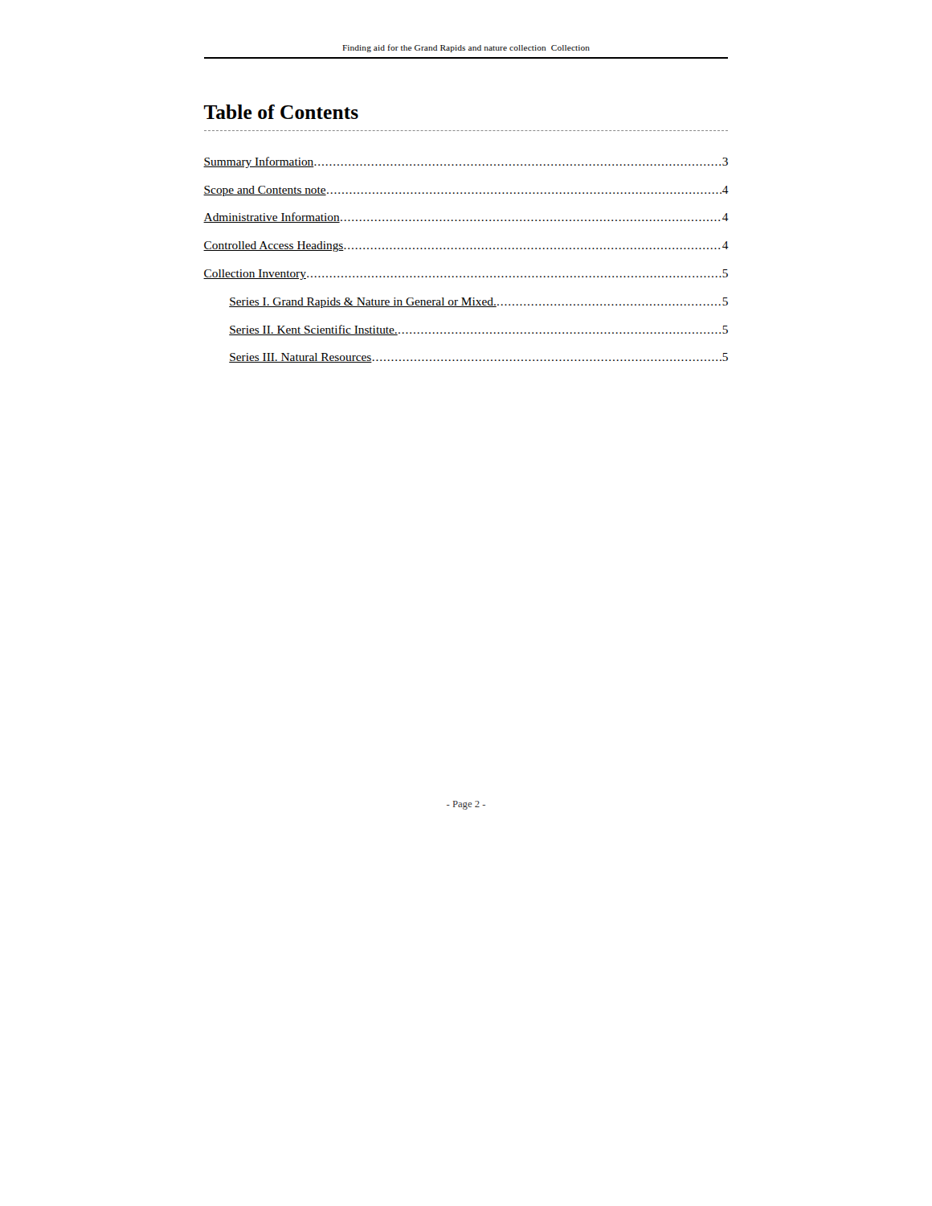Finding aid for the Grand Rapids and nature collection Collection
Table of Contents
Summary Information ................................................................................................................. 3
Scope and Contents note ..................................................................................................................... 4
Administrative Information ................................................................................................................. 4
Controlled Access Headings ................................................................................................................. 4
Collection Inventory ................................................................................................................................. 5
Series I. Grand Rapids & Nature in General or Mixed. ....................................................................... 5
Series II. Kent Scientific Institute. ......................................................................................... 5
Series III. Natural Resources ................................................................................................. 5
- Page 2 -